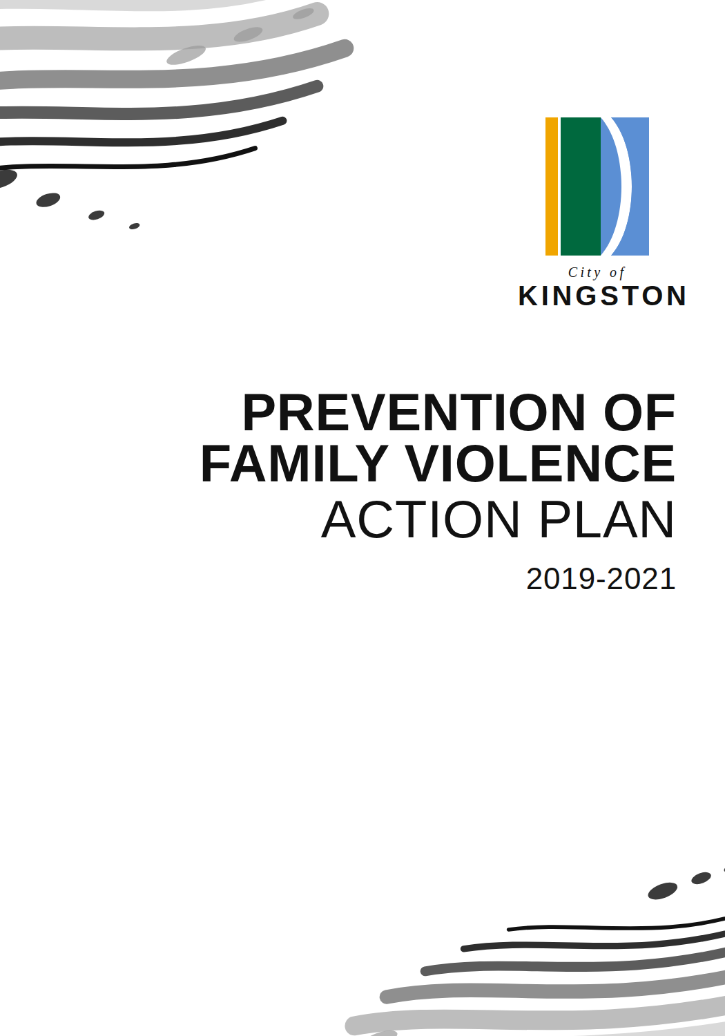City of KINGSTON
Prevention of
Family Violence Action Plan 2019-2021